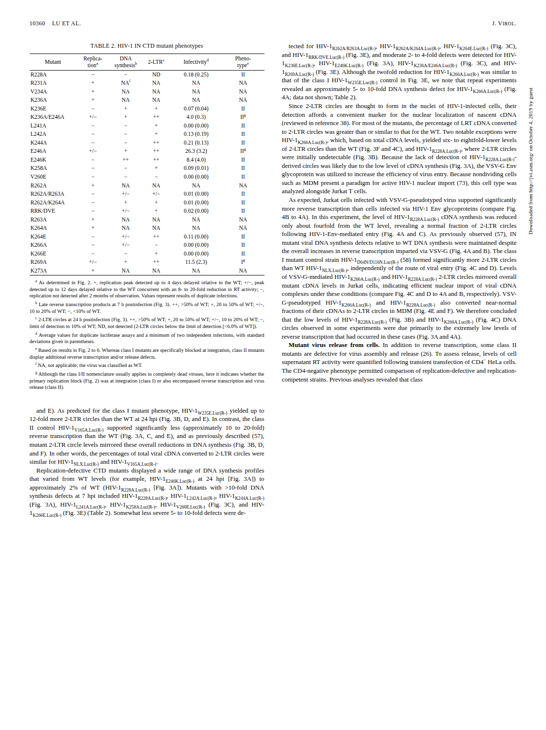10360 LU ET AL.
J. VIROL.
Downloaded from http://jvi.asm.org/ on October 4, 2019 by guest
TABLE 2. HIV-1 IN CTD mutant phenotypes
| Mutant | Replica- tion a | DNA synthesis b | 2-LTR c | Infectivity d | Pheno- type e |
| --- | --- | --- | --- | --- | --- |
| R228A | − | − | ND | 0.18 (0.25) | II |
| R231A | + | NA f | NA | NA | NA |
| V234A | + | NA | NA | NA | NA |
| K236A | + | NA | NA | NA | NA |
| K236E | − | + | + | 0.07 (0.04) | II |
| K236A/E246A | +/− | + | ++ | 4.0 (0.3) | II g |
| L241A | − | − | + | 0.00 (0.00) | II |
| L242A | − | − | + | 0.13 (0.19) | II |
| K244A | − | − | ++ | 0.21 (0.13) | II |
| E246A | +/− | + | ++ | 26.3 (3.2) | II g |
| E246K | − | ++ | ++ | 8.4 (4.0) | II |
| K258A | − | − | + | 0.09 (0.01) | II |
| V260E | − | − | − | 0.00 (0.00) | II |
| R262A | + | NA | NA | NA | NA |
| R262A/R263A | − | +/− | +/− | 0.01 (0.00) | II |
| R262A/K264A | − | + | + | 0.01 (0.00) | II |
| RRK/DVE | − | +/− | + | 0.02 (0.00) | II |
| R263A | + | NA | NA | NA | NA |
| K264A | + | NA | NA | NA | NA |
| K264E | − | +/− | ++ | 0.11 (0.00) | II |
| K266A | − | +/− | − | 0.00 (0.00) | II |
| K266E | − | − | + | 0.00 (0.00) | II |
| R269A | +/− | + | ++ | 11.5 (2.3) | I g |
| K273A | + | NA | NA | NA | NA |
a As determined in Fig. 2. +, replication peak detected up to 4 days delayed relative to the WT; +/−, peak detected up to 12 days delayed relative to the WT concurrent with an 8- to 20-fold reduction in RT activity; −, replication not detected after 2 months of observation. Values represent results of duplicate infections.
b Late reverse transcription products at 7 h postinfection (Fig. 3). ++, >50% of WT; +, 20 to 50% of WT; +/−, 10 to 20% of WT; −, <10% of WT.
c 2-LTR circles at 24 h postinfection (Fig. 3). ++, >50% of WT; +, 20 to 50% of WT; +/−, 10 to 20% of WT; −, limit of detection to 10% of WT; ND, not detected (2-LTR circles below the limit of detection [<6.0% of WT]).
d Average values for duplicate luciferase assays and a minimum of two independent infections, with standard deviations given in parentheses.
e Based on results in Fig. 2 to 6. Whereas class I mutants are specifically blocked at integration, class II mutants display additional reverse transcription and/or release defects.
f NA, not applicable; the virus was classified as WT.
g Although the class I/II nomenclature usually applies to completely dead viruses, here it indicates whether the primary replication block (Fig. 2) was at integration (class I) or also encompassed reverse transcription and virus release (class II).
and E). As predicted for the class I mutant phenotype, HIV-1W235E.Luc(R-) yielded up to 12-fold more 2-LTR circles than the WT at 24 hpi (Fig. 3B, D, and E). In contrast, the class II control HIV-1V165A.Luc(R-) supported significantly less (approximately 10 to 20-fold) reverse transcription than the WT (Fig. 3A, C, and E), and as previously described (57), mutant 2-LTR circle levels mirrored these overall reductions in DNA synthesis (Fig. 3B, D, and F). In other words, the percentages of total viral cDNA converted to 2-LTR circles were similar for HIV-1NLX.Luc(R-) and HIV-1V165A.Luc(R-).
Replication-defective CTD mutants displayed a wide range of DNA synthesis profiles that varied from WT levels (for example, HIV-1E246K.Luc(R-) at 24 hpi [Fig. 3A]) to approximately 2% of WT (HIV-1R228A.Luc(R-) [Fig. 3A]). Mutants with >10-fold DNA synthesis defects at 7 hpi included HIV-1R228A.Luc(R-), HIV-1L242A.Luc(R-), HIV-1K244A.Luc(R-) (Fig. 3A), HIV-1L241A.Luc(R-), HIV-1K258A.Luc(R-), HIV-1V260E.Luc(R-) (Fig. 3C), and HIV-1K266E.Luc(R-) (Fig. 3E) (Table 2). Somewhat less severe 5- to 10-fold defects were de-
tected for HIV-1R262A/R263A.Luc(R-), HIV-1R262A/K264A.Luc(R-), HIV-1K264E.Luc(R-) (Fig. 3C), and HIV-1RRK/DVE.Luc(R-) (Fig. 3E), and moderate 2- to 4-fold defects were detected for HIV-1K236E.Luc(R-), HIV-1E246K.Luc(R-) (Fig. 3A), HIV-1K236A/E246A.Luc(R-) (Fig. 3C), and HIV-1R269A.Luc(R-) (Fig. 3E). Although the twofold reduction for HIV-1K266A.Luc(R-) was similar to that of the class I HIV-1W235E.Luc(R-) control in Fig. 3E, we note that repeat experiments revealed an approximately 5- to 10-fold DNA synthesis defect for HIV-1K266A.Luc(R-) (Fig. 4A; data not shown; Table 2).
Since 2-LTR circles are thought to form in the nuclei of HIV-1-infected cells, their detection affords a convenient marker for the nuclear localization of nascent cDNA (reviewed in reference 38). For most of the mutants, the percentage of LRT cDNA converted to 2-LTR circles was greater than or similar to that for the WT. Two notable exceptions were HIV-1K266A.Luc(R-), which, based on total cDNA levels, yielded six- to eightfold-lower levels of 2-LTR circles than the WT (Fig. 3F and 4C), and HIV-1R228A.Luc(R-), where 2-LTR circles were initially undetectable (Fig. 3B). Because the lack of detection of HIV-1R228A.Luc(R-)-derived circles was likely due to the low level of cDNA synthesis (Fig. 3A), the VSV-G Env glycoprotein was utilized to increase the efficiency of virus entry. Because nondividing cells such as MDM present a paradigm for active HIV-1 nuclear import (73), this cell type was analyzed alongside Jurkat T cells.
As expected, Jurkat cells infected with VSV-G-pseudotyped virus supported significantly more reverse transcription than cells infected via HIV-1 Env glycoproteins (compare Fig. 4B to 4A). In this experiment, the level of HIV-1R228A.Luc(R-) cDNA synthesis was reduced only about fourfold from the WT level, revealing a normal fraction of 2-LTR circles following HIV-1-Env-mediated entry (Fig. 4A and C). As previously observed (57), IN mutant viral DNA synthesis defects relative to WT DNA synthesis were maintained despite the overall increases in reverse transcription imparted via VSV-G (Fig. 4A and B). The class I mutant control strain HIV-1D64N/D116N.Luc(R-) (58) formed significantly more 2-LTR circles than WT HIV-1NLX.Luc(R-), independently of the route of viral entry (Fig. 4C and D). Levels of VSV-G-mediated HIV-1K266A.Luc(R-) and HIV-1R228A.Luc(R-) 2-LTR circles mirrored overall mutant cDNA levels in Jurkat cells, indicating efficient nuclear import of viral cDNA complexes under these conditions (compare Fig. 4C and D to 4A and B, respectively). VSV-G-pseudotyped HIV-1K266A.Luc(R-) and HIV-1R228A.Luc(R-) also converted near-normal fractions of their cDNAs to 2-LTR circles in MDM (Fig. 4E and F). We therefore concluded that the low levels of HIV-1R228A.Luc(R-) (Fig. 3B) and HIV-1K266A.Luc(R-) (Fig. 4C) DNA circles observed in some experiments were due primarily to the extremely low levels of reverse transcription that had occurred in these cases (Fig. 3A and 4A).
Mutant virus release from cells. In addition to reverse transcription, some class II mutants are defective for virus assembly and release (26). To assess release, levels of cell supernatant RT activity were quantified following transient transfection of CD4− HeLa cells. The CD4-negative phenotype permitted comparison of replication-defective and replication-competent strains. Previous analyses revealed that class